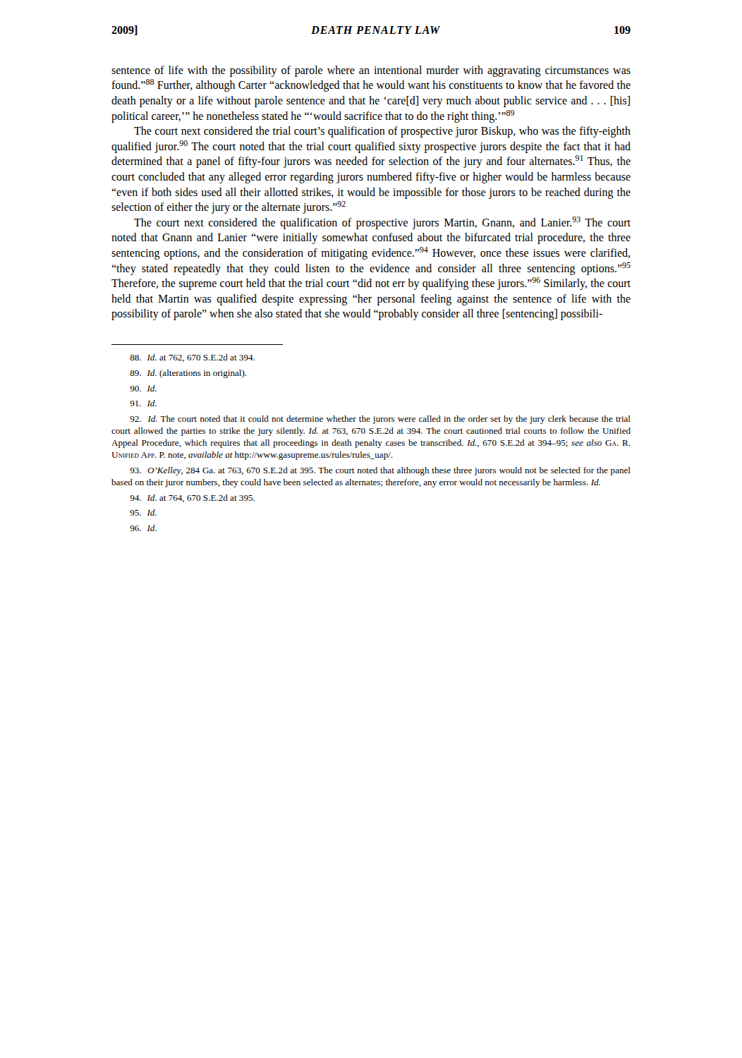2009] DEATH PENALTY LAW 109
sentence of life with the possibility of parole where an intentional murder with aggravating circumstances was found.”88 Further, although Carter “acknowledged that he would want his constituents to know that he favored the death penalty or a life without parole sentence and that he ‘care[d] very much about public service and . . . [his] political career,’” he nonetheless stated he “‘would sacrifice that to do the right thing.’”89
The court next considered the trial court’s qualification of prospective juror Biskup, who was the fifty-eighth qualified juror.90 The court noted that the trial court qualified sixty prospective jurors despite the fact that it had determined that a panel of fifty-four jurors was needed for selection of the jury and four alternates.91 Thus, the court concluded that any alleged error regarding jurors numbered fifty-five or higher would be harmless because “even if both sides used all their allotted strikes, it would be impossible for those jurors to be reached during the selection of either the jury or the alternate jurors.”92
The court next considered the qualification of prospective jurors Martin, Gnann, and Lanier.93 The court noted that Gnann and Lanier “were initially somewhat confused about the bifurcated trial procedure, the three sentencing options, and the consideration of mitigating evidence.”94 However, once these issues were clarified, “they stated repeatedly that they could listen to the evidence and consider all three sentencing options.”95 Therefore, the supreme court held that the trial court “did not err by qualifying these jurors.”96 Similarly, the court held that Martin was qualified despite expressing “her personal feeling against the sentence of life with the possibility of parole” when she also stated that she would “probably consider all three [sentencing] possibili-
88. Id. at 762, 670 S.E.2d at 394.
89. Id. (alterations in original).
90. Id.
91. Id.
92. Id. The court noted that it could not determine whether the jurors were called in the order set by the jury clerk because the trial court allowed the parties to strike the jury silently. Id. at 763, 670 S.E.2d at 394. The court cautioned trial courts to follow the Unified Appeal Procedure, which requires that all proceedings in death penalty cases be transcribed. Id., 670 S.E.2d at 394–95; see also Ga. R. Unified App. P. note, available at http://www.gasupreme.us/rules/rules_uap/.
93. O’Kelley, 284 Ga. at 763, 670 S.E.2d at 395. The court noted that although these three jurors would not be selected for the panel based on their juror numbers, they could have been selected as alternates; therefore, any error would not necessarily be harmless. Id.
94. Id. at 764, 670 S.E.2d at 395.
95. Id.
96. Id.